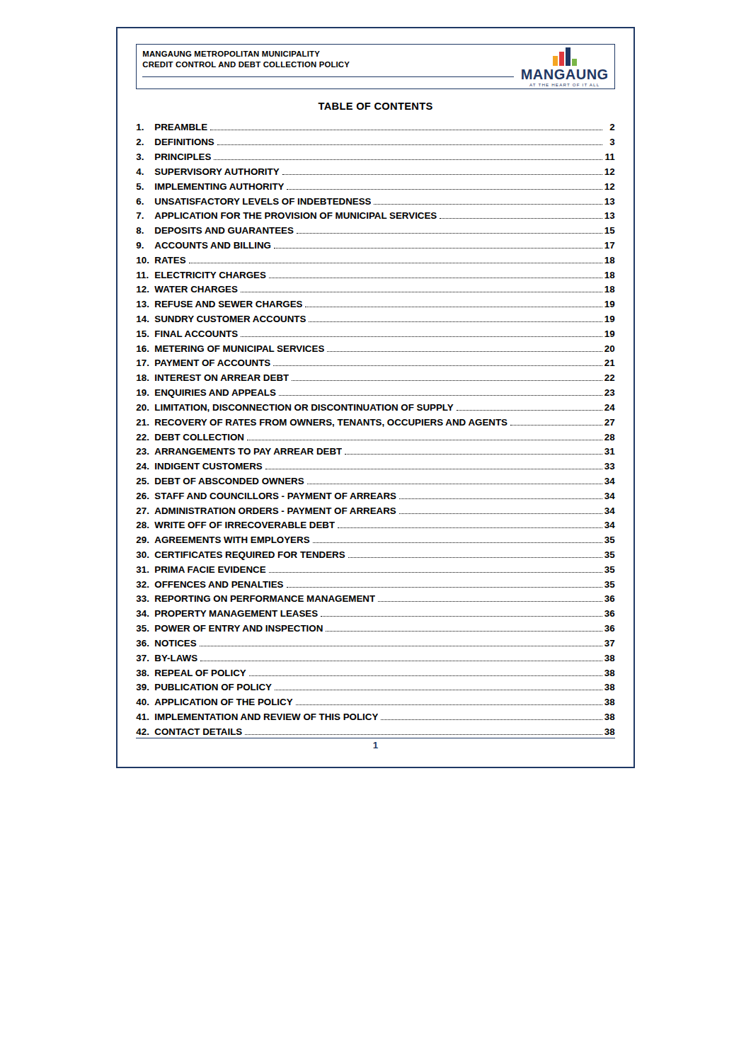MANGAUNG METROPOLITAN MUNICIPALITY
CREDIT CONTROL AND DEBT COLLECTION POLICY
MANGAUNG
AT THE HEART OF IT ALL
TABLE OF CONTENTS
1. PREAMBLE 2
2. DEFINITIONS 3
3. PRINCIPLES 11
4. SUPERVISORY AUTHORITY 12
5. IMPLEMENTING AUTHORITY 12
6. UNSATISFACTORY LEVELS OF INDEBTEDNESS 13
7. APPLICATION FOR THE PROVISION OF MUNICIPAL SERVICES 13
8. DEPOSITS AND GUARANTEES 15
9. ACCOUNTS AND BILLING 17
10. RATES 18
11. ELECTRICITY CHARGES 18
12. WATER CHARGES 18
13. REFUSE AND SEWER CHARGES 19
14. SUNDRY CUSTOMER ACCOUNTS 19
15. FINAL ACCOUNTS 19
16. METERING OF MUNICIPAL SERVICES 20
17. PAYMENT OF ACCOUNTS 21
18. INTEREST ON ARREAR DEBT 22
19. ENQUIRIES AND APPEALS 23
20. LIMITATION, DISCONNECTION OR DISCONTINUATION OF SUPPLY 24
21. RECOVERY OF RATES FROM OWNERS, TENANTS, OCCUPIERS AND AGENTS 27
22. DEBT COLLECTION 28
23. ARRANGEMENTS TO PAY ARREAR DEBT 31
24. INDIGENT CUSTOMERS 33
25. DEBT OF ABSCONDED OWNERS 34
26. STAFF AND COUNCILLORS - PAYMENT OF ARREARS 34
27. ADMINISTRATION ORDERS - PAYMENT OF ARREARS 34
28. WRITE OFF OF IRRECOVERABLE DEBT 34
29. AGREEMENTS WITH EMPLOYERS 35
30. CERTIFICATES REQUIRED FOR TENDERS 35
31. PRIMA FACIE EVIDENCE 35
32. OFFENCES AND PENALTIES 35
33. REPORTING ON PERFORMANCE MANAGEMENT 36
34. PROPERTY MANAGEMENT LEASES 36
35. POWER OF ENTRY AND INSPECTION 36
36. NOTICES 37
37. BY-LAWS 38
38. REPEAL OF POLICY 38
39. PUBLICATION OF POLICY 38
40. APPLICATION OF THE POLICY 38
41. IMPLEMENTATION AND REVIEW OF THIS POLICY 38
42. CONTACT DETAILS 38
1